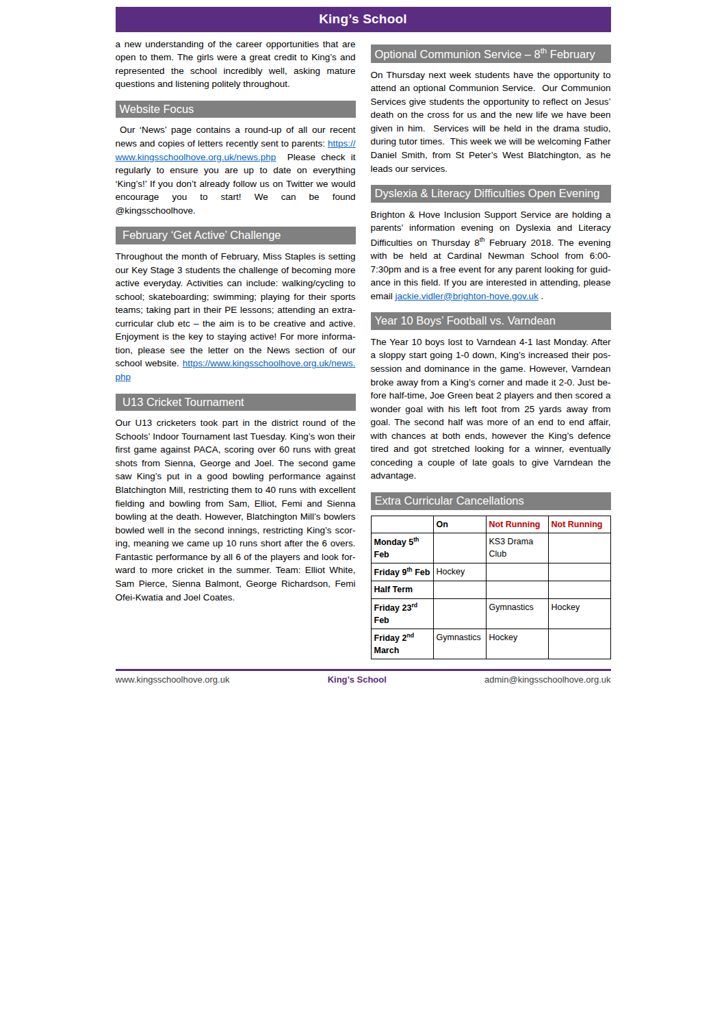King’s School
a new understanding of the career opportunities that are open to them. The girls were a great credit to King’s and represented the school incredibly well, asking mature questions and listening politely throughout.
Website Focus
Our ‘News’ page contains a round-up of all our recent news and copies of letters recently sent to parents: https://www.kingsschoolhove.org.uk/news.php Please check it regularly to ensure you are up to date on everything ‘King’s!’ If you don’t already follow us on Twitter we would encourage you to start! We can be found @kingsschoolhove.
February ‘Get Active’ Challenge
Throughout the month of February, Miss Staples is setting our Key Stage 3 students the challenge of becoming more active everyday. Activities can include: walking/cycling to school; skateboarding; swimming; playing for their sports teams; taking part in their PE lessons; attending an extra-curricular club etc – the aim is to be creative and active. Enjoyment is the key to staying active! For more information, please see the letter on the News section of our school website. https://www.kingsschoolhove.org.uk/news.php
U13 Cricket Tournament
Our U13 cricketers took part in the district round of the Schools’ Indoor Tournament last Tuesday. King’s won their first game against PACA, scoring over 60 runs with great shots from Sienna, George and Joel. The second game saw King’s put in a good bowling performance against Blatchington Mill, restricting them to 40 runs with excellent fielding and bowling from Sam, Elliot, Femi and Sienna bowling at the death. However, Blatchington Mill’s bowlers bowled well in the second innings, restricting King’s scoring, meaning we came up 10 runs short after the 6 overs. Fantastic performance by all 6 of the players and look forward to more cricket in the summer. Team: Elliot White, Sam Pierce, Sienna Balmont, George Richardson, Femi Ofei-Kwatia and Joel Coates.
Optional Communion Service – 8th February
On Thursday next week students have the opportunity to attend an optional Communion Service. Our Communion Services give students the opportunity to reflect on Jesus’ death on the cross for us and the new life we have been given in him. Services will be held in the drama studio, during tutor times. This week we will be welcoming Father Daniel Smith, from St Peter’s West Blatchington, as he leads our services.
Dyslexia & Literacy Difficulties Open Evening
Brighton & Hove Inclusion Support Service are holding a parents’ information evening on Dyslexia and Literacy Difficulties on Thursday 8th February 2018. The evening with be held at Cardinal Newman School from 6:00-7:30pm and is a free event for any parent looking for guidance in this field. If you are interested in attending, please email jackie.vidler@brighton-hove.gov.uk .
Year 10 Boys’ Football vs. Varndean
The Year 10 boys lost to Varndean 4-1 last Monday. After a sloppy start going 1-0 down, King’s increased their possession and dominance in the game. However, Varndean broke away from a King’s corner and made it 2-0. Just before half-time, Joe Green beat 2 players and then scored a wonder goal with his left foot from 25 yards away from goal. The second half was more of an end to end affair, with chances at both ends, however the King’s defence tired and got stretched looking for a winner, eventually conceding a couple of late goals to give Varndean the advantage.
Extra Curricular Cancellations
| | On | Not Running | Not Running |
| Monday 5 th Feb | | KS3 Drama Club | |
| Friday 9 th Feb | Hockey | | |
| Half Term | | | |
| Friday 23 rd Feb | | Gymnastics | Hockey |
| Friday 2 nd March | Gymnastics | Hockey | |
www.kingsschoolhove.org.uk
King’s School
admin@kingsschoolhove.org.uk